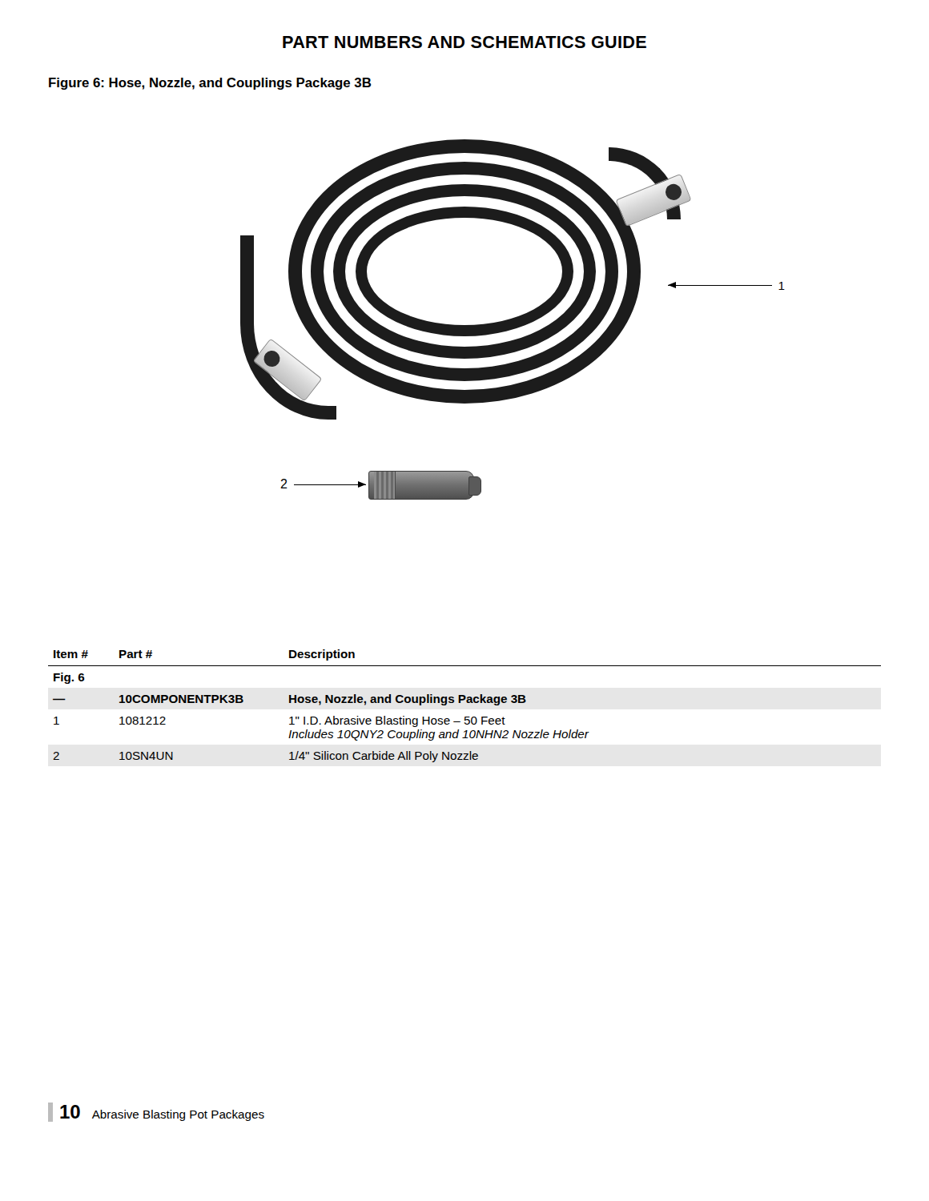PART NUMBERS AND SCHEMATICS GUIDE
Figure 6: Hose, Nozzle, and Couplings Package 3B
1
2
| Item # | Part # | Description |
| --- | --- | --- |
| Fig. 6 | | |
| — | 10COMPONENTPK3B | Hose, Nozzle, and Couplings Package 3B |
| 1 | 1081212 | 1" I.D. Abrasive Blasting Hose – 50 Feet Includes 10QNY2 Coupling and 10NHN2 Nozzle Holder |
| 2 | 10SN4UN | 1/4" Silicon Carbide All Poly Nozzle |
10 Abrasive Blasting Pot Packages